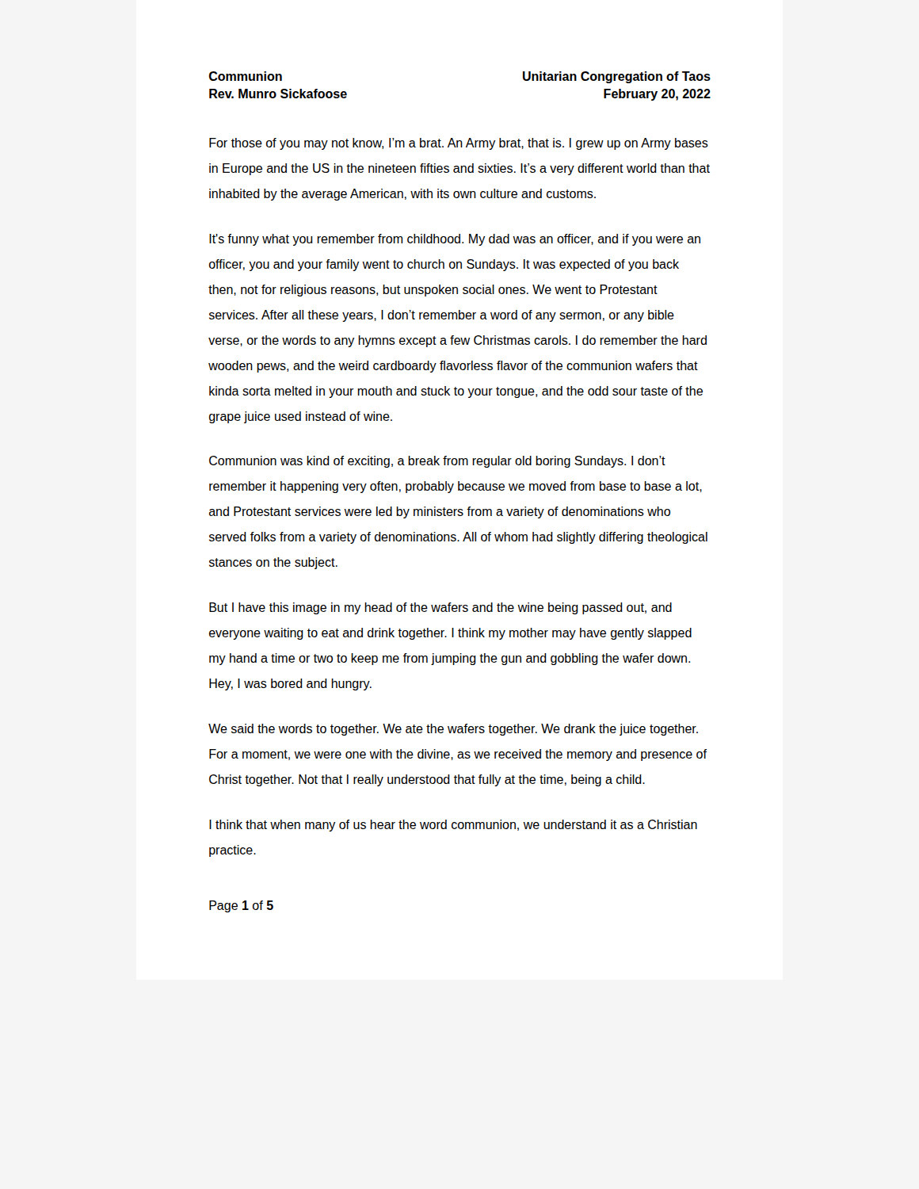Communion Unitarian Congregation of Taos
Rev. Munro Sickafoose February 20, 2022
For those of you may not know, I’m a brat. An Army brat, that is. I grew up on Army bases in Europe and the US in the nineteen fifties and sixties. It’s a very different world than that inhabited by the average American, with its own culture and customs.
It's funny what you remember from childhood. My dad was an officer, and if you were an officer, you and your family went to church on Sundays. It was expected of you back then, not for religious reasons, but unspoken social ones. We went to Protestant services. After all these years, I don’t remember a word of any sermon, or any bible verse, or the words to any hymns except a few Christmas carols. I do remember the hard wooden pews, and the weird cardboardy flavorless flavor of the communion wafers that kinda sorta melted in your mouth and stuck to your tongue, and the odd sour taste of the grape juice used instead of wine.
Communion was kind of exciting, a break from regular old boring Sundays. I don’t remember it happening very often, probably because we moved from base to base a lot, and Protestant services were led by ministers from a variety of denominations who served folks from a variety of denominations. All of whom had slightly differing theological stances on the subject.
But I have this image in my head of the wafers and the wine being passed out, and everyone waiting to eat and drink together. I think my mother may have gently slapped my hand a time or two to keep me from jumping the gun and gobbling the wafer down. Hey, I was bored and hungry.
We said the words to together. We ate the wafers together. We drank the juice together. For a moment, we were one with the divine, as we received the memory and presence of Christ together. Not that I really understood that fully at the time, being a child.
I think that when many of us hear the word communion, we understand it as a Christian practice.
Page 1 of 5